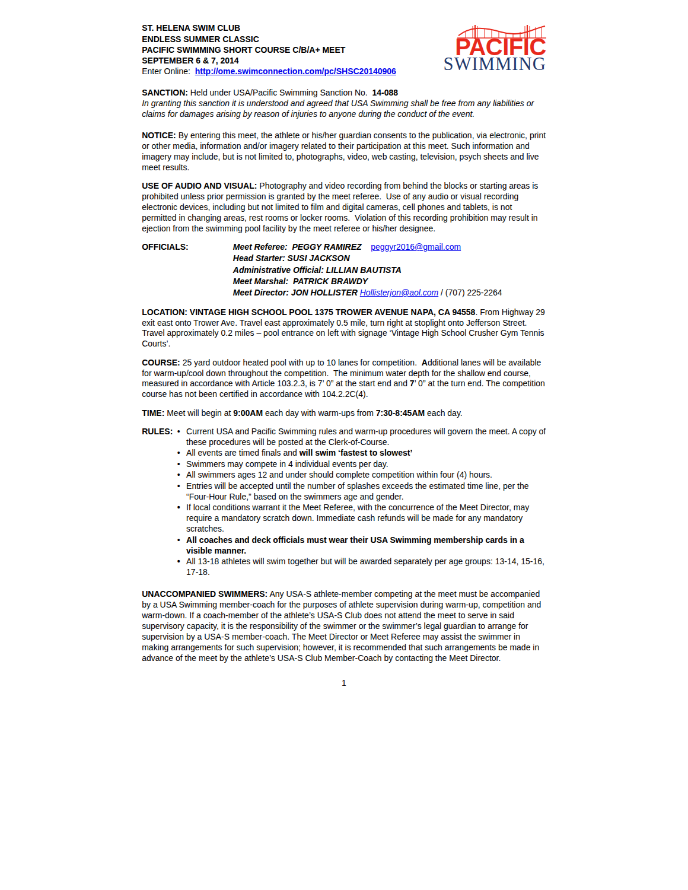ST. HELENA SWIM CLUB
ENDLESS SUMMER CLASSIC
PACIFIC SWIMMING SHORT COURSE C/B/A+ MEET
SEPTEMBER 6 & 7, 2014
Enter Online: http://ome.swimconnection.com/pc/SHSC20140906
PACIFIC SWIMMING
SANCTION: Held under USA/Pacific Swimming Sanction No. 14-088
In granting this sanction it is understood and agreed that USA Swimming shall be free from any liabilities or claims for damages arising by reason of injuries to anyone during the conduct of the event.
NOTICE: By entering this meet, the athlete or his/her guardian consents to the publication, via electronic, print or other media, information and/or imagery related to their participation at this meet. Such information and imagery may include, but is not limited to, photographs, video, web casting, television, psych sheets and live meet results.
USE OF AUDIO AND VISUAL: Photography and video recording from behind the blocks or starting areas is prohibited unless prior permission is granted by the meet referee. Use of any audio or visual recording electronic devices, including but not limited to film and digital cameras, cell phones and tablets, is not permitted in changing areas, rest rooms or locker rooms. Violation of this recording prohibition may result in ejection from the swimming pool facility by the meet referee or his/her designee.
| OFFICIALS: | Meet Referee: PEGGY RAMIREZ peggyr2016@gmail.com |
| | Head Starter: SUSI JACKSON |
| | Administrative Official: LILLIAN BAUTISTA |
| | Meet Marshal: PATRICK BRAWDY |
| | Meet Director: JON HOLLISTER Hollisterjon@aol.com / (707) 225-2264 |
LOCATION: VINTAGE HIGH SCHOOL POOL 1375 TROWER AVENUE NAPA, CA 94558. From Highway 29 exit east onto Trower Ave. Travel east approximately 0.5 mile, turn right at stoplight onto Jefferson Street. Travel approximately 0.2 miles – pool entrance on left with signage ‘Vintage High School Crusher Gym Tennis Courts’.
COURSE: 25 yard outdoor heated pool with up to 10 lanes for competition. Additional lanes will be available for warm-up/cool down throughout the competition. The minimum water depth for the shallow end course, measured in accordance with Article 103.2.3, is 7’ 0” at the start end and 7’ 0” at the turn end. The competition course has not been certified in accordance with 104.2.2C(4).
TIME: Meet will begin at 9:00AM each day with warm-ups from 7:30-8:45AM each day.
RULES:
Current USA and Pacific Swimming rules and warm-up procedures will govern the meet. A copy of these procedures will be posted at the Clerk-of-Course.
All events are timed finals and will swim ‘fastest to slowest’
Swimmers may compete in 4 individual events per day.
All swimmers ages 12 and under should complete competition within four (4) hours.
Entries will be accepted until the number of splashes exceeds the estimated time line, per the “Four-Hour Rule,” based on the swimmers age and gender.
If local conditions warrant it the Meet Referee, with the concurrence of the Meet Director, may require a mandatory scratch down. Immediate cash refunds will be made for any mandatory scratches.
All coaches and deck officials must wear their USA Swimming membership cards in a visible manner.
All 13-18 athletes will swim together but will be awarded separately per age groups: 13-14, 15-16, 17-18.
UNACCOMPANIED SWIMMERS: Any USA-S athlete-member competing at the meet must be accompanied by a USA Swimming member-coach for the purposes of athlete supervision during warm-up, competition and warm-down. If a coach-member of the athlete’s USA-S Club does not attend the meet to serve in said supervisory capacity, it is the responsibility of the swimmer or the swimmer’s legal guardian to arrange for supervision by a USA-S member-coach. The Meet Director or Meet Referee may assist the swimmer in making arrangements for such supervision; however, it is recommended that such arrangements be made in advance of the meet by the athlete’s USA-S Club Member-Coach by contacting the Meet Director.
1